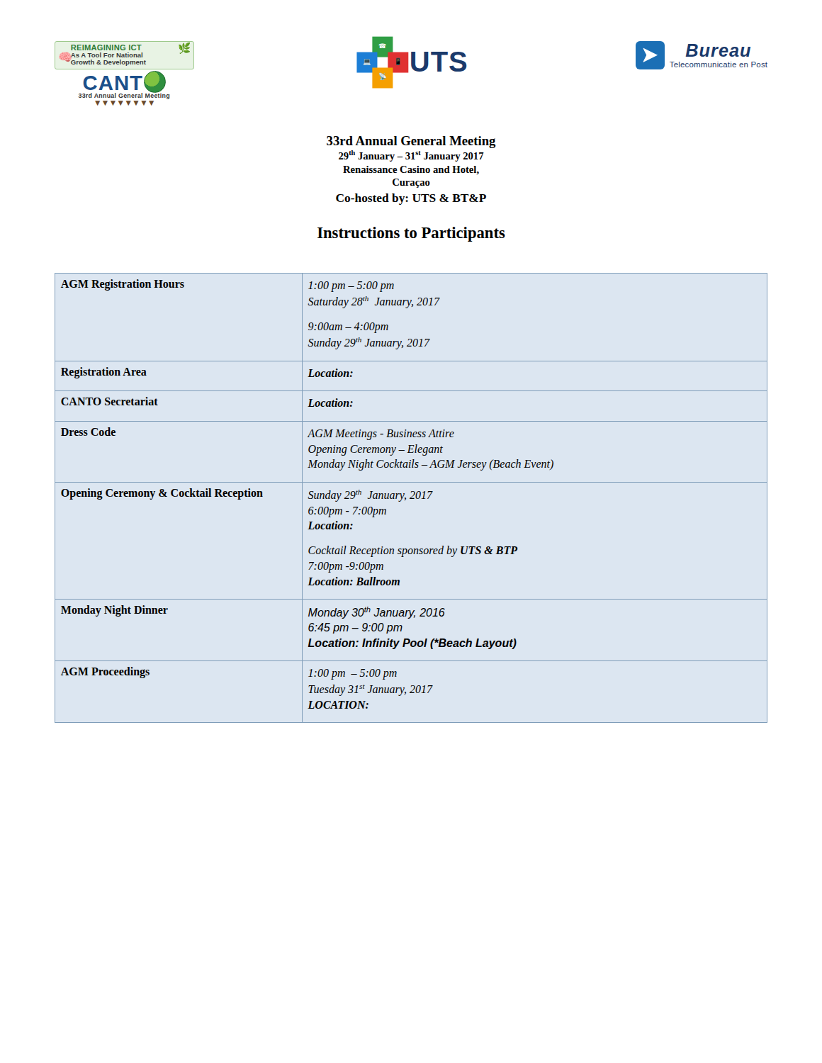🌿 🧠
REIMAGINING ICT
As A Tool For National
Growth & Development
CANT
33rd Annual General Meeting
▼▼▼▼▼▼▼▼
☎ 📱 💻 📡
UTS
Bureau
Telecommunicatie en Post
33rd Annual General Meeting
29th January – 31st January 2017
Renaissance Casino and Hotel,
Curaçao
Co-hosted by: UTS & BT&P
Instructions to Participants
| AGM Registration Hours | 1:00 pm – 5:00 pm Saturday 28 th January, 2017 9:00am – 4:00pm Sunday 29 th January, 2017 |
| Registration Area | Location: |
| CANTO Secretariat | Location: |
| Dress Code | AGM Meetings - Business Attire Opening Ceremony – Elegant Monday Night Cocktails – AGM Jersey (Beach Event) |
| Opening Ceremony & Cocktail Reception | Sunday 29 th January, 2017 6:00pm - 7:00pm Location: Cocktail Reception sponsored by UTS & BTP 7:00pm -9:00pm Location: Ballroom |
| Monday Night Dinner | Monday 30 th January, 2016 6:45 pm – 9:00 pm Location: Infinity Pool (*Beach Layout) |
| AGM Proceedings | 1:00 pm – 5:00 pm Tuesday 31 st January, 2017 LOCATION: |